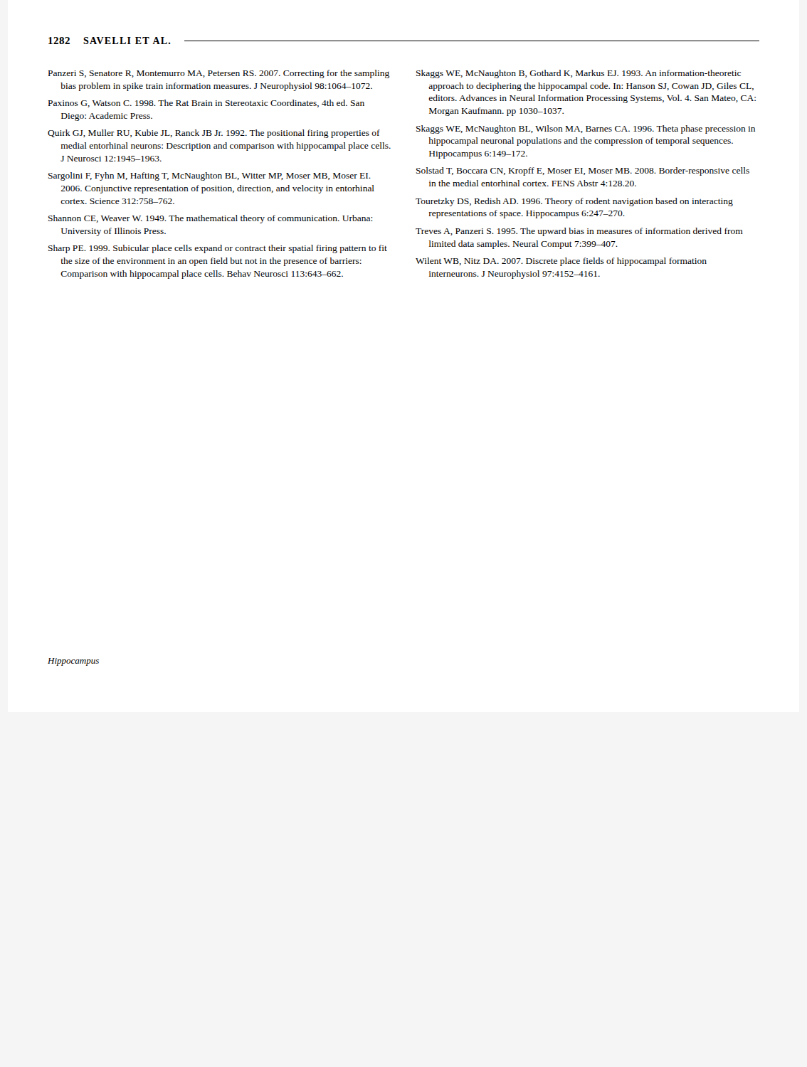1282 SAVELLI ET AL.
Panzeri S, Senatore R, Montemurro MA, Petersen RS. 2007. Correcting for the sampling bias problem in spike train information measures. J Neurophysiol 98:1064–1072.
Paxinos G, Watson C. 1998. The Rat Brain in Stereotaxic Coordinates, 4th ed. San Diego: Academic Press.
Quirk GJ, Muller RU, Kubie JL, Ranck JB Jr. 1992. The positional firing properties of medial entorhinal neurons: Description and comparison with hippocampal place cells. J Neurosci 12:1945–1963.
Sargolini F, Fyhn M, Hafting T, McNaughton BL, Witter MP, Moser MB, Moser EI. 2006. Conjunctive representation of position, direction, and velocity in entorhinal cortex. Science 312:758–762.
Shannon CE, Weaver W. 1949. The mathematical theory of communication. Urbana: University of Illinois Press.
Sharp PE. 1999. Subicular place cells expand or contract their spatial firing pattern to fit the size of the environment in an open field but not in the presence of barriers: Comparison with hippocampal place cells. Behav Neurosci 113:643–662.
Skaggs WE, McNaughton B, Gothard K, Markus EJ. 1993. An information-theoretic approach to deciphering the hippocampal code. In: Hanson SJ, Cowan JD, Giles CL, editors. Advances in Neural Information Processing Systems, Vol. 4. San Mateo, CA: Morgan Kaufmann. pp 1030–1037.
Skaggs WE, McNaughton BL, Wilson MA, Barnes CA. 1996. Theta phase precession in hippocampal neuronal populations and the compression of temporal sequences. Hippocampus 6:149–172.
Solstad T, Boccara CN, Kropff E, Moser EI, Moser MB. 2008. Border-responsive cells in the medial entorhinal cortex. FENS Abstr 4:128.20.
Touretzky DS, Redish AD. 1996. Theory of rodent navigation based on interacting representations of space. Hippocampus 6:247–270.
Treves A, Panzeri S. 1995. The upward bias in measures of information derived from limited data samples. Neural Comput 7:399–407.
Wilent WB, Nitz DA. 2007. Discrete place fields of hippocampal formation interneurons. J Neurophysiol 97:4152–4161.
Hippocampus